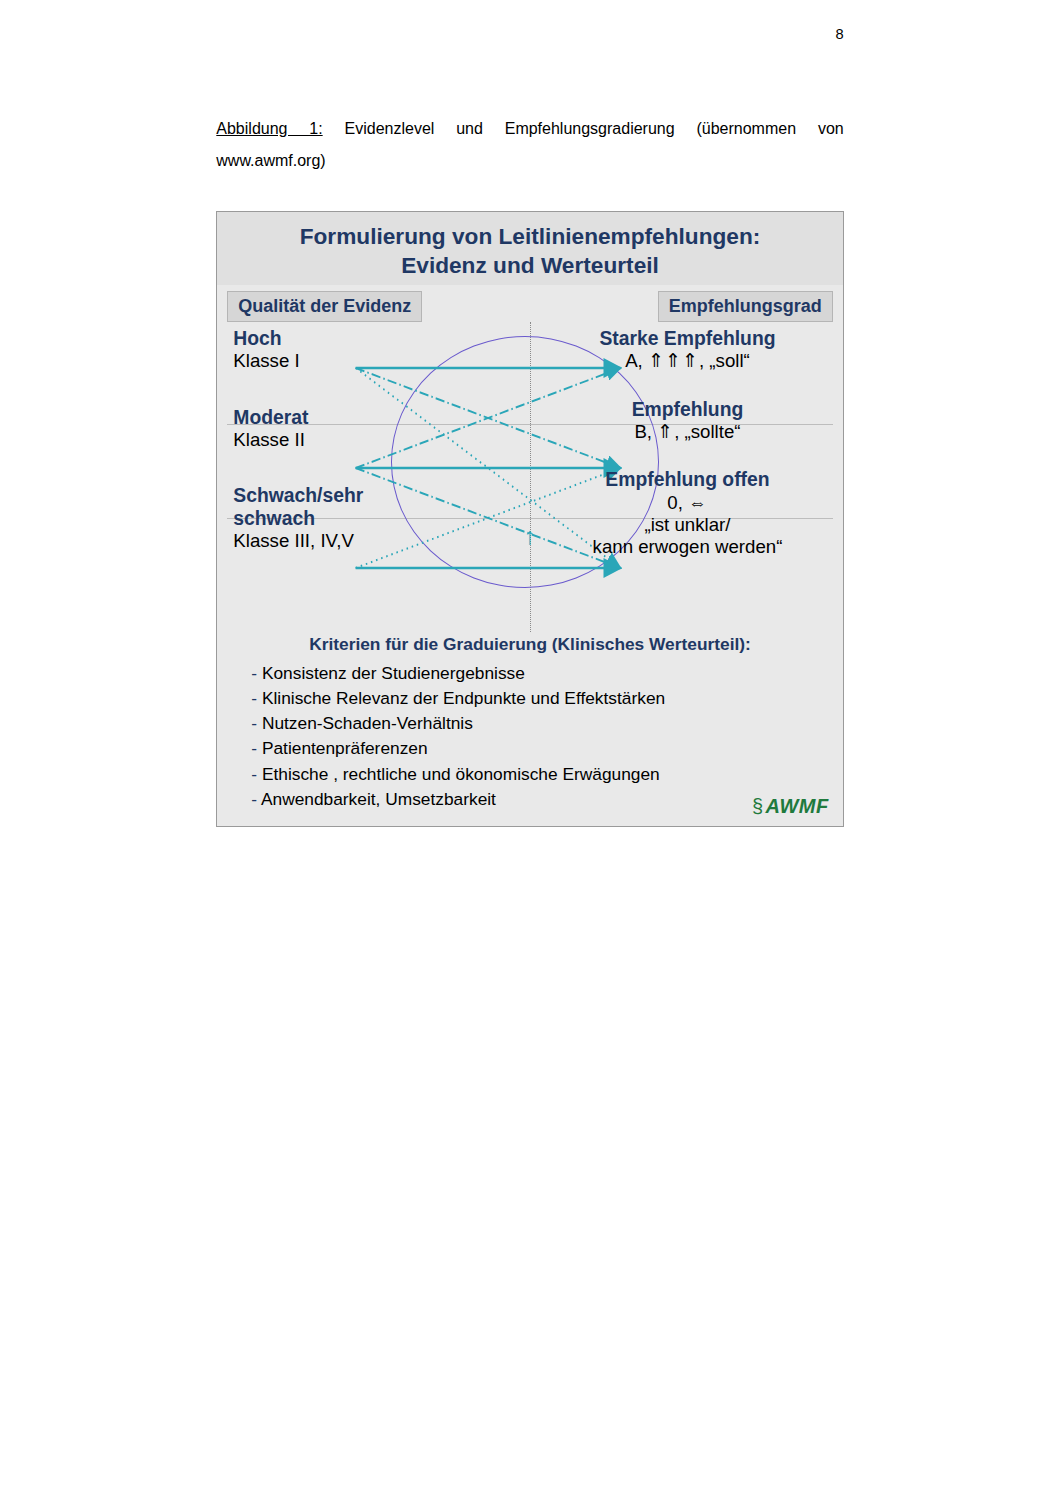8
Abbildung 1: Evidenzlevel und Empfehlungsgradierung (übernommen von www.awmf.org)
Formulierung von Leitlinienempfehlungen:
Evidenz und Werteurteil
Qualität der Evidenz
Empfehlungsgrad
Hoch
Klasse I
Moderat
Klasse II
Schwach/sehr
schwach
Klasse III, IV,V
Starke Empfehlung
A, ⇑⇑⇑, „soll“
Empfehlung
B, ⇑, „sollte“
Empfehlung offen
0, ⇔
„ist unklar/
kann erwogen werden“
↑
Kriterien für die Graduierung (Klinisches Werteurteil):
Konsistenz der Studienergebnisse
Klinische Relevanz der Endpunkte und Effektstärken
Nutzen-Schaden-Verhältnis
Patientenpräferenzen
Ethische , rechtliche und ökonomische Erwägungen
Anwendbarkeit, Umsetzbarkeit
§AWMF